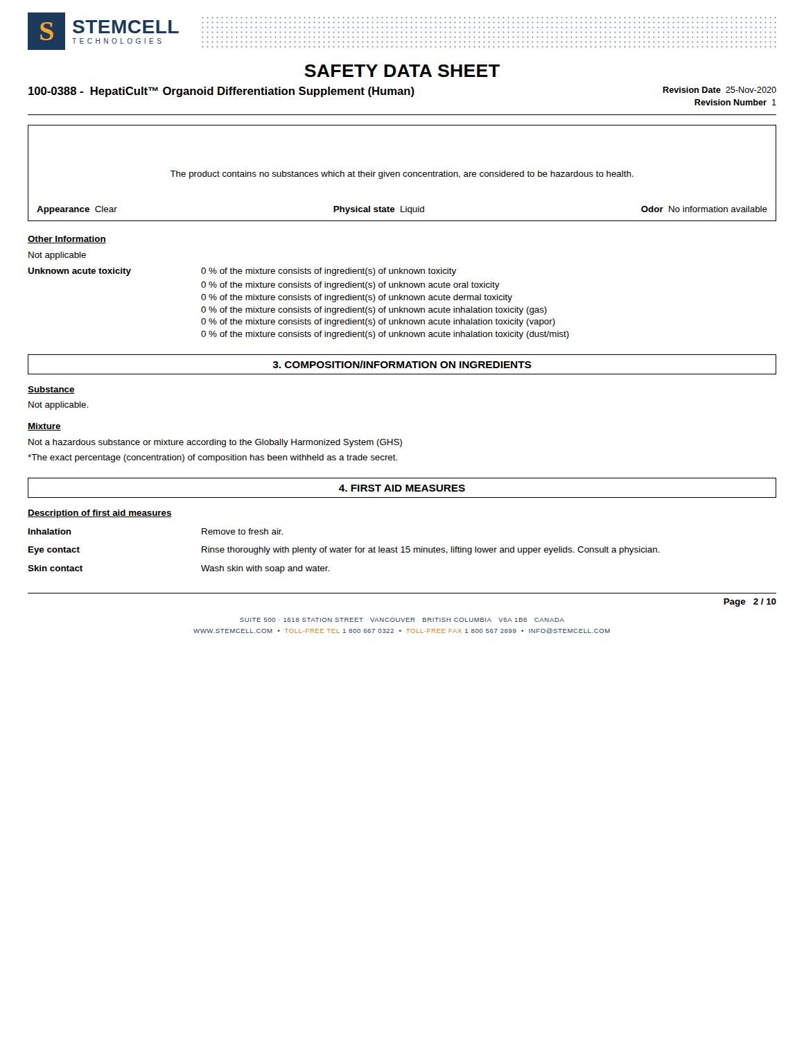S
STEMCELL
TECHNOLOGIES
SAFETY DATA SHEET
100-0388 - HepatiCult™ Organoid Differentiation Supplement (Human)
Revision Date 25-Nov-2020
Revision Number 1
The product contains no substances which at their given concentration, are considered to be hazardous to health.
Appearance Clear
Physical state Liquid
Odor No information available
Other Information
Not applicable
Unknown acute toxicity
0 % of the mixture consists of ingredient(s) of unknown toxicity
0 % of the mixture consists of ingredient(s) of unknown acute oral toxicity
0 % of the mixture consists of ingredient(s) of unknown acute dermal toxicity
0 % of the mixture consists of ingredient(s) of unknown acute inhalation toxicity (gas)
0 % of the mixture consists of ingredient(s) of unknown acute inhalation toxicity (vapor)
0 % of the mixture consists of ingredient(s) of unknown acute inhalation toxicity (dust/mist)
3. COMPOSITION/INFORMATION ON INGREDIENTS
Substance
Not applicable.
Mixture
Not a hazardous substance or mixture according to the Globally Harmonized System (GHS)
*The exact percentage (concentration) of composition has been withheld as a trade secret.
4. FIRST AID MEASURES
Description of first aid measures
Inhalation
Remove to fresh air.
Eye contact
Rinse thoroughly with plenty of water for at least 15 minutes, lifting lower and upper eyelids. Consult a physician.
Skin contact
Wash skin with soap and water.
Page 2 / 10
SUITE 500 · 1618 STATION STREET VANCOUVER BRITISH COLUMBIA V6A 1B6 CANADA
WWW.STEMCELL.COM • TOLL-FREE TEL 1 800 667 0322 • TOLL-FREE FAX 1 800 567 2899 • INFO@STEMCELL.COM